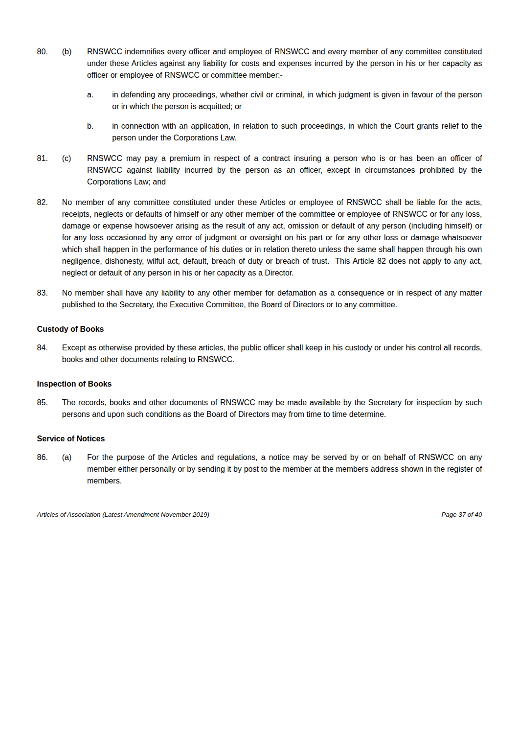80. (b)
RNSWCC indemnifies every officer and employee of RNSWCC and every member of any committee constituted under these Articles against any liability for costs and expenses incurred by the person in his or her capacity as officer or employee of RNSWCC or committee member:-
a. in defending any proceedings, whether civil or criminal, in which judgment is given in favour of the person or in which the person is acquitted; or
b. in connection with an application, in relation to such proceedings, in which the Court grants relief to the person under the Corporations Law.
81. (c)
RNSWCC may pay a premium in respect of a contract insuring a person who is or has been an officer of RNSWCC against liability incurred by the person as an officer, except in circumstances prohibited by the Corporations Law; and
82.
No member of any committee constituted under these Articles or employee of RNSWCC shall be liable for the acts, receipts, neglects or defaults of himself or any other member of the committee or employee of RNSWCC or for any loss, damage or expense howsoever arising as the result of any act, omission or default of any person (including himself) or for any loss occasioned by any error of judgment or oversight on his part or for any other loss or damage whatsoever which shall happen in the performance of his duties or in relation thereto unless the same shall happen through his own negligence, dishonesty, wilful act, default, breach of duty or breach of trust. This Article 82 does not apply to any act, neglect or default of any person in his or her capacity as a Director.
83.
No member shall have any liability to any other member for defamation as a consequence or in respect of any matter published to the Secretary, the Executive Committee, the Board of Directors or to any committee.
Custody of Books
84.
Except as otherwise provided by these articles, the public officer shall keep in his custody or under his control all records, books and other documents relating to RNSWCC.
Inspection of Books
85.
The records, books and other documents of RNSWCC may be made available by the Secretary for inspection by such persons and upon such conditions as the Board of Directors may from time to time determine.
Service of Notices
86. (a)
For the purpose of the Articles and regulations, a notice may be served by or on behalf of RNSWCC on any member either personally or by sending it by post to the member at the members address shown in the register of members.
Articles of Association (Latest Amendment November 2019) Page 37 of 40